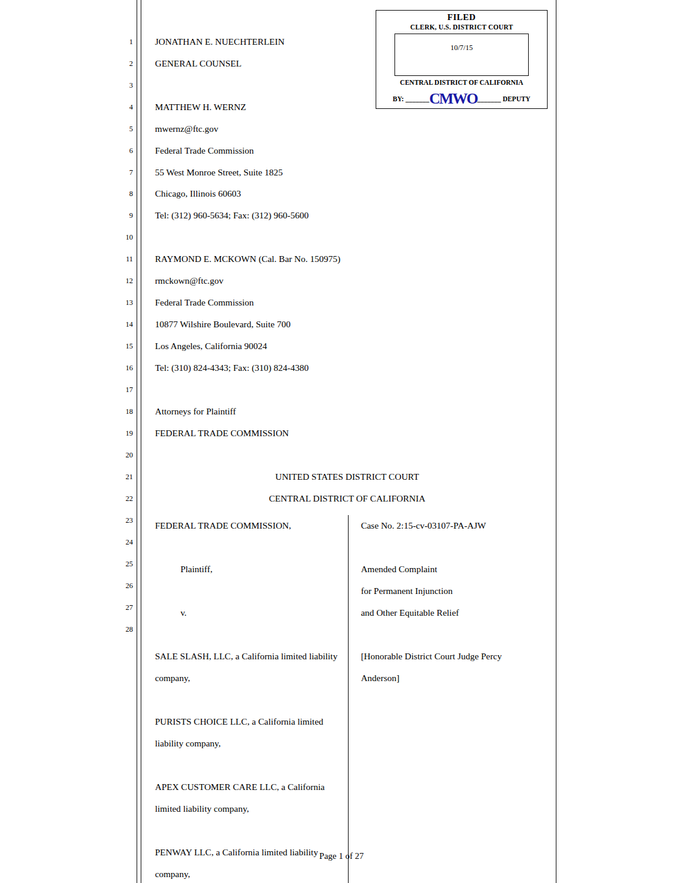FILED
CLERK, U.S. DISTRICT COURT
10/7/15
CENTRAL DISTRICT OF CALIFORNIA
BY: _______CMWO_______ DEPUTY
1
2
3
4
5
6
7
8
9
10
11
12
13
14
15
16
17
18
19
20
21
22
23
24
25
26
27
28
JONATHAN E. NUECHTERLEIN GENERAL COUNSEL MATTHEW H. WERNZ mwernz@ftc.gov Federal Trade Commission 55 West Monroe Street, Suite 1825 Chicago, Illinois 60603 Tel: (312) 960-5634; Fax: (312) 960-5600 RAYMOND E. MCKOWN (Cal. Bar No. 150975) rmckown@ftc.gov Federal Trade Commission 10877 Wilshire Boulevard, Suite 700 Los Angeles, California 90024 Tel: (310) 824-4343; Fax: (310) 824-4380 Attorneys for Plaintiff FEDERAL TRADE COMMISSION
UNITED STATES DISTRICT COURT
CENTRAL DISTRICT OF CALIFORNIA
| FEDERAL TRADE COMMISSION, Plaintiff, v. SALE SLASH, LLC, a California limited liability company, PURISTS CHOICE LLC, a California limited liability company, APEX CUSTOMER CARE LLC, a California limited liability company, PENWAY LLC, a California limited liability company, | Case No. 2:15-cv-03107-PA-AJW Amended Complaint for Permanent Injunction and Other Equitable Relief [Honorable District Court Judge Percy Anderson] |
Page 1 of 27